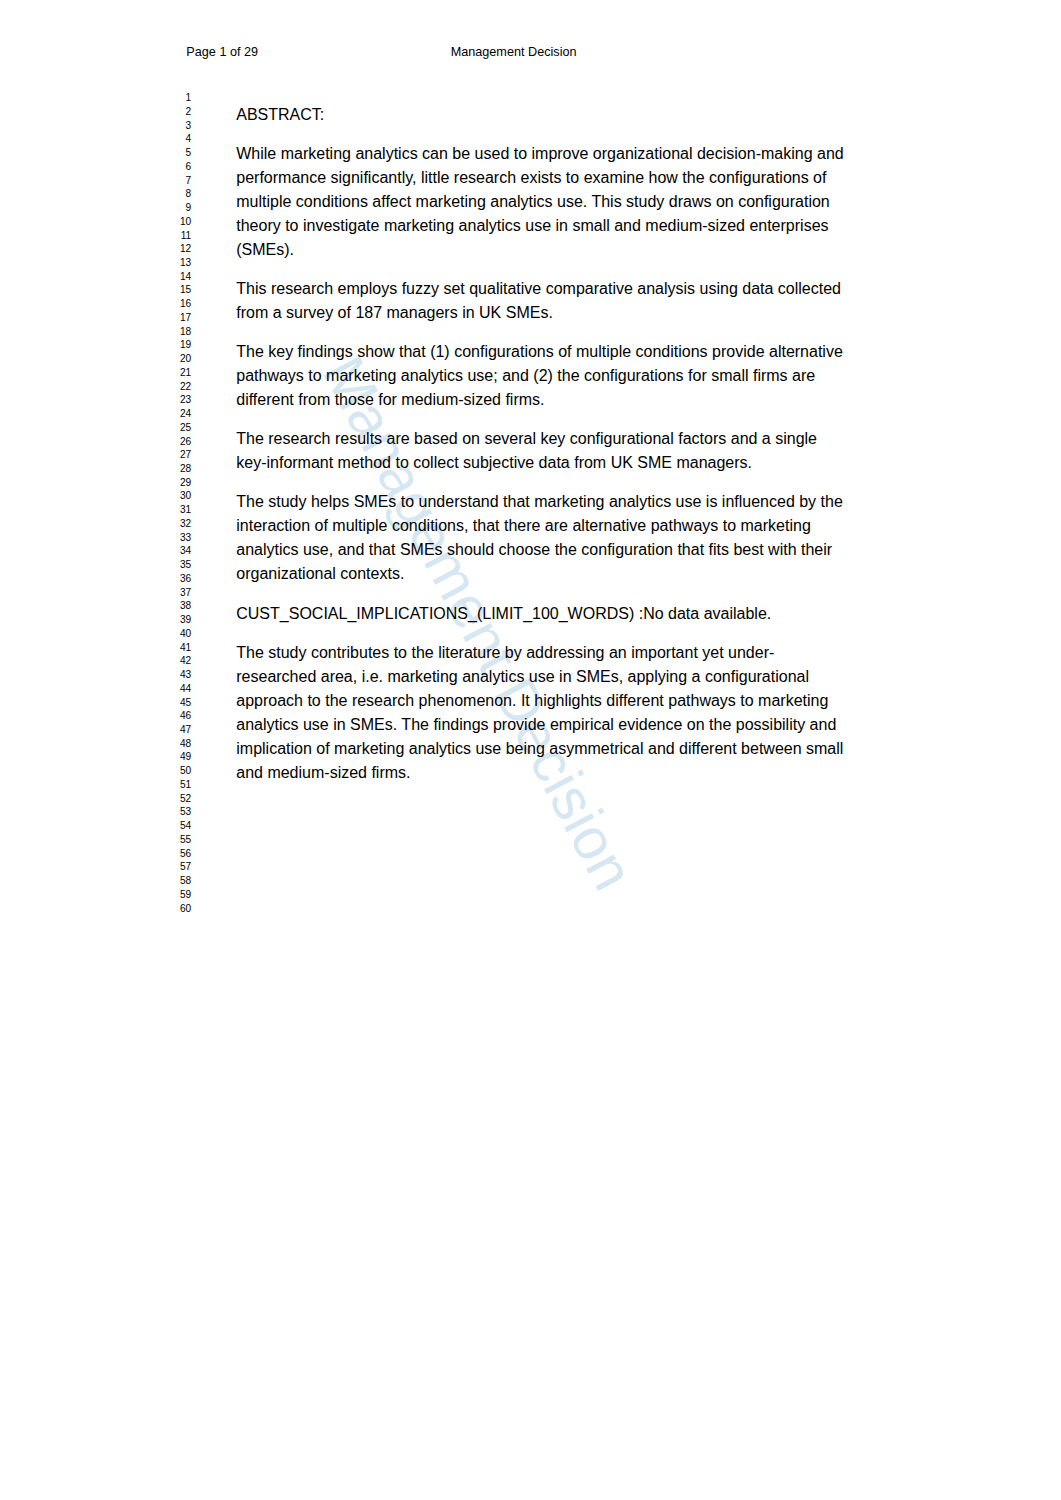Page 1 of 29
Management Decision
12345678910 11121314151617181920 21222324252627282930 31323334353637383940 41424344454647484950 51525354555657585960
Management Decision
ABSTRACT:
While marketing analytics can be used to improve organizational decision-making and performance significantly, little research exists to examine how the configurations of multiple conditions affect marketing analytics use. This study draws on configuration theory to investigate marketing analytics use in small and medium-sized enterprises (SMEs).
This research employs fuzzy set qualitative comparative analysis using data collected from a survey of 187 managers in UK SMEs.
The key findings show that (1) configurations of multiple conditions provide alternative pathways to marketing analytics use; and (2) the configurations for small firms are different from those for medium-sized firms.
The research results are based on several key configurational factors and a single key-informant method to collect subjective data from UK SME managers.
The study helps SMEs to understand that marketing analytics use is influenced by the interaction of multiple conditions, that there are alternative pathways to marketing analytics use, and that SMEs should choose the configuration that fits best with their organizational contexts.
CUST_SOCIAL_IMPLICATIONS_(LIMIT_100_WORDS) :No data available.
The study contributes to the literature by addressing an important yet under-researched area, i.e. marketing analytics use in SMEs, applying a configurational approach to the research phenomenon. It highlights different pathways to marketing analytics use in SMEs. The findings provide empirical evidence on the possibility and implication of marketing analytics use being asymmetrical and different between small and medium-sized firms.